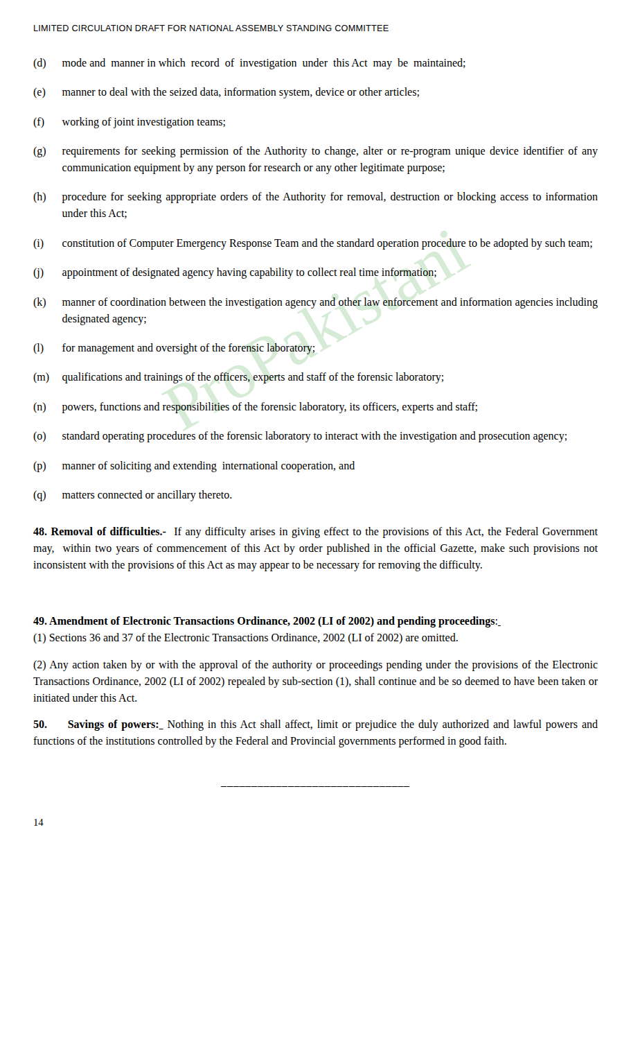ProPakistani
LIMITED CIRCULATION DRAFT FOR NATIONAL ASSEMBLY STANDING COMMITTEE
(d) mode and manner in which record of investigation under this Act may be maintained;
(e) manner to deal with the seized data, information system, device or other articles;
(f) working of joint investigation teams;
(g) requirements for seeking permission of the Authority to change, alter or re-program unique device identifier of any communication equipment by any person for research or any other legitimate purpose;
(h) procedure for seeking appropriate orders of the Authority for removal, destruction or blocking access to information under this Act;
(i) constitution of Computer Emergency Response Team and the standard operation procedure to be adopted by such team;
(j) appointment of designated agency having capability to collect real time information;
(k) manner of coordination between the investigation agency and other law enforcement and information agencies including designated agency;
(l) for management and oversight of the forensic laboratory;
(m) qualifications and trainings of the officers, experts and staff of the forensic laboratory;
(n) powers, functions and responsibilities of the forensic laboratory, its officers, experts and staff;
(o) standard operating procedures of the forensic laboratory to interact with the investigation and prosecution agency;
(p) manner of soliciting and extending international cooperation, and
(q) matters connected or ancillary thereto.
48. Removal of difficulties.- If any difficulty arises in giving effect to the provisions of this Act, the Federal Government may, within two years of commencement of this Act by order published in the official Gazette, make such provisions not inconsistent with the provisions of this Act as may appear to be necessary for removing the difficulty.
49. Amendment of Electronic Transactions Ordinance, 2002 (LI of 2002) and pending proceedings:
(1) Sections 36 and 37 of the Electronic Transactions Ordinance, 2002 (LI of 2002) are omitted.
(2) Any action taken by or with the approval of the authority or proceedings pending under the provisions of the Electronic Transactions Ordinance, 2002 (LI of 2002) repealed by sub-section (1), shall continue and be so deemed to have been taken or initiated under this Act.
50. Savings of powers: Nothing in this Act shall affect, limit or prejudice the duly authorized and lawful powers and functions of the institutions controlled by the Federal and Provincial governments performed in good faith.
_______________________________
14